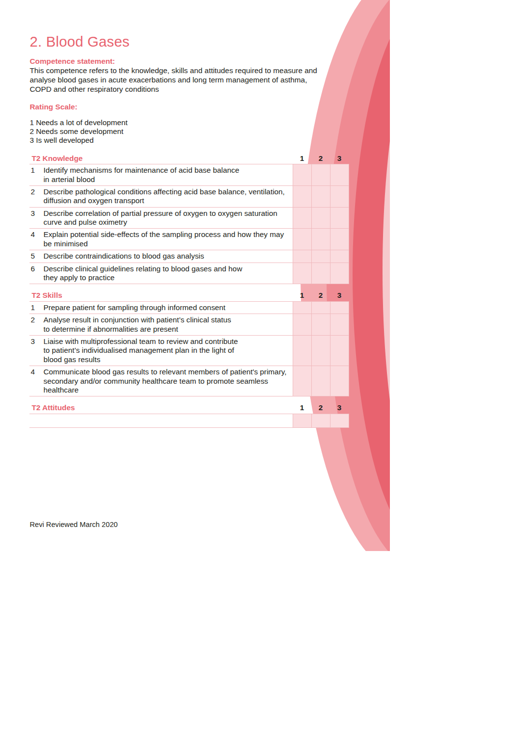2. Blood Gases
Competence statement:
This competence refers to the knowledge, skills and attitudes required to measure and analyse blood gases in acute exacerbations and long term management of asthma, COPD and other respiratory conditions
Rating Scale:
1 Needs a lot of development
2 Needs some development
3 Is well developed
| T2 Knowledge | 1 | 2 | 3 |
| --- | --- | --- | --- |
| 1 | Identify mechanisms for maintenance of acid base balance in arterial blood | | | |
| 2 | Describe pathological conditions affecting acid base balance, ventilation, diffusion and oxygen transport | | | |
| 3 | Describe correlation of partial pressure of oxygen to oxygen saturation curve and pulse oximetry | | | |
| 4 | Explain potential side-effects of the sampling process and how they may be minimised | | | |
| 5 | Describe contraindications to blood gas analysis | | | |
| 6 | Describe clinical guidelines relating to blood gases and how they apply to practice | | | |
| T2 Skills | 1 | 2 | 3 |
| 1 | Prepare patient for sampling through informed consent | | | |
| 2 | Analyse result in conjunction with patient’s clinical status to determine if abnormalities are present | | | |
| 3 | Liaise with multiprofessional team to review and contribute to patient’s individualised management plan in the light of blood gas results | | | |
| 4 | Communicate blood gas results to relevant members of patient's primary, secondary and/or community healthcare team to promote seamless healthcare | | | |
| T2 Attitudes | 1 | 2 | 3 |
Revi Reviewed March 2020